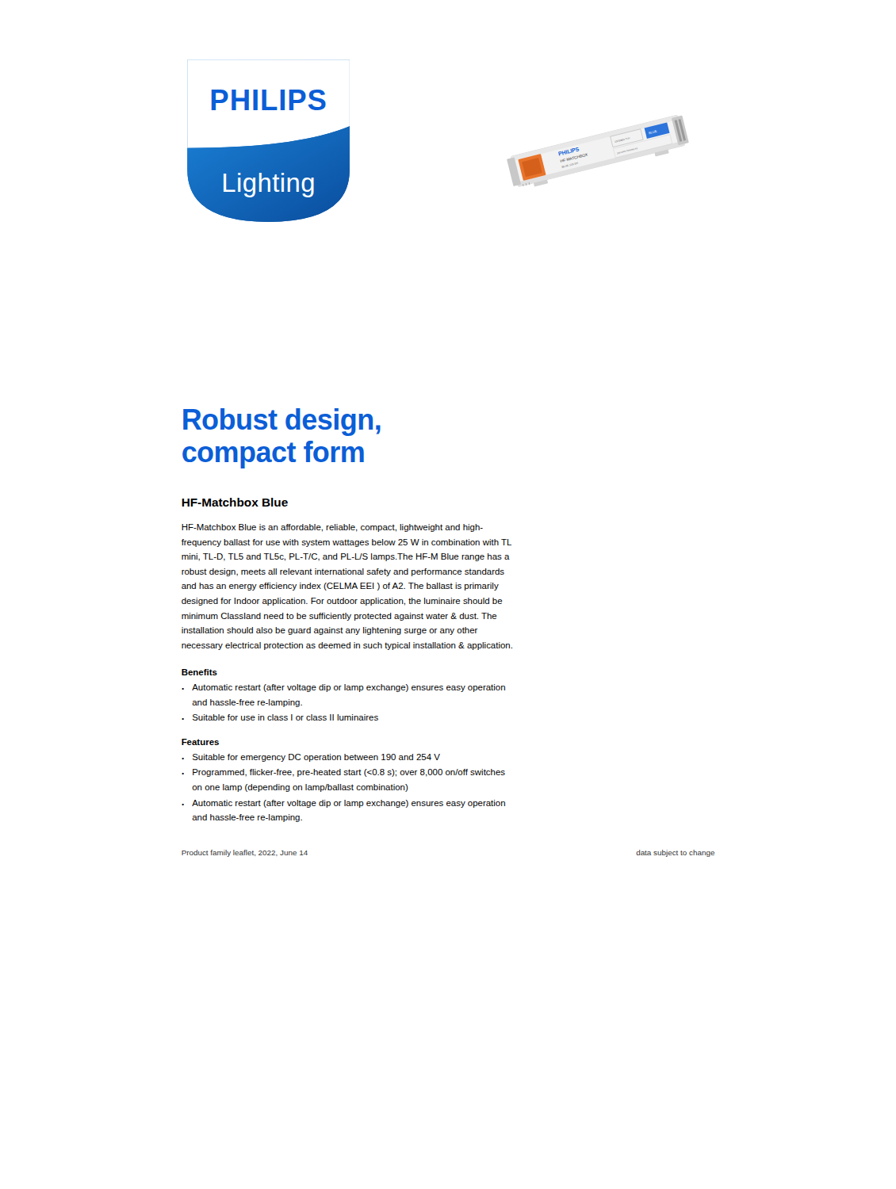PHILIPS Lighting
PHILIPS HF-MATCHBOX BLUE 118 SH CE ENEC TUV BLUE 220-240V 50/60Hz A2
Robust design,
compact form
HF-Matchbox Blue
HF-Matchbox Blue is an affordable, reliable, compact, lightweight and high-frequency ballast for use with system wattages below 25 W in combination with TL mini, TL-D, TL5 and TL5c, PL-T/C, and PL-L/S lamps.The HF-M Blue range has a robust design, meets all relevant international safety and performance standards and has an energy efficiency index (CELMA EEI ) of A2. The ballast is primarily designed for Indoor application. For outdoor application, the luminaire should be minimum ClassIand need to be sufficiently protected against water & dust. The installation should also be guard against any lightening surge or any other necessary electrical protection as deemed in such typical installation & application.
Benefits
Automatic restart (after voltage dip or lamp exchange) ensures easy operation and hassle-free re-lamping.
Suitable for use in class I or class II luminaires
Features
Suitable for emergency DC operation between 190 and 254 V
Programmed, flicker-free, pre-heated start (<0.8 s); over 8,000 on/off switches on one lamp (depending on lamp/ballast combination)
Automatic restart (after voltage dip or lamp exchange) ensures easy operation and hassle-free re-lamping.
Product family leaflet, 2022, June 14 data subject to change